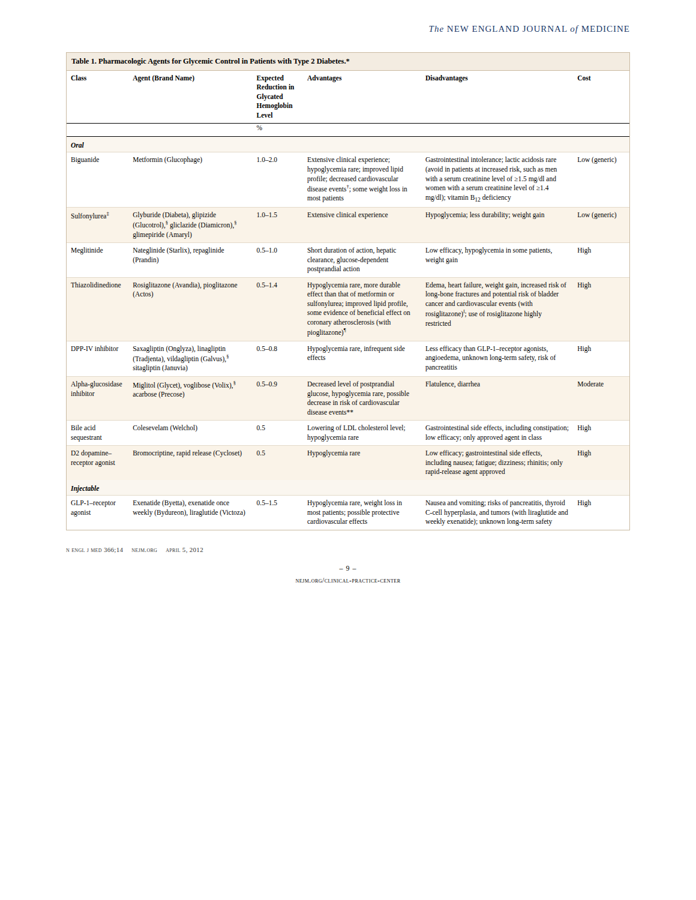The NEW ENGLAND JOURNAL of MEDICINE
Table 1. Pharmacologic Agents for Glycemic Control in Patients with Type 2 Diabetes.*
| Class | Agent (Brand Name) | Expected Reduction in Glycated Hemoglobin Level | Advantages | Disadvantages | Cost |
| --- | --- | --- | --- | --- | --- |
| | | % | | | |
| Oral |
| Biguanide | Metformin (Glucophage) | 1.0–2.0 | Extensive clinical experience; hypoglycemia rare; improved lipid profile; decreased cardiovascular disease events † ; some weight loss in most patients | Gastrointestinal intolerance; lactic acidosis rare (avoid in patients at increased risk, such as men with a serum creatinine level of ≥1.5 mg/dl and women with a serum creatinine level of ≥1.4 mg/dl); vitamin B 12 deficiency | Low (generic) |
| Sulfonylurea ‡ | Glyburide (Diabeta), glipizide (Glucotrol), § gliclazide (Diamicron), § glimepiride (Amaryl) | 1.0–1.5 | Extensive clinical experience | Hypoglycemia; less durability; weight gain | Low (generic) |
| Meglitinide | Nateglinide (Starlix), repaglinide (Prandin) | 0.5–1.0 | Short duration of action, hepatic clearance, glucose-dependent postprandial action | Low efficacy, hypoglycemia in some patients, weight gain | High |
| Thiazolidinedione | Rosiglitazone (Avandia), pioglitazone (Actos) | 0.5–1.4 | Hypoglycemia rare, more durable effect than that of metformin or sulfonylurea; improved lipid profile, some evidence of beneficial effect on coronary atherosclerosis (with pioglitazone) ¶ | Edema, heart failure, weight gain, increased risk of long-bone fractures and potential risk of bladder cancer and cardiovascular events (with rosiglitazone) ‖ ; use of rosiglitazone highly restricted | High |
| DPP-IV inhibitor | Saxagliptin (Onglyza), linagliptin (Tradjenta), vildagliptin (Galvus), § sitagliptin (Januvia) | 0.5–0.8 | Hypoglycemia rare, infrequent side effects | Less efficacy than GLP-1–receptor agonists, angioedema, unknown long-term safety, risk of pancreatitis | High |
| Alpha-glucosidase inhibitor | Miglitol (Glycet), voglibose (Volix), § acarbose (Precose) | 0.5–0.9 | Decreased level of postprandial glucose, hypoglycemia rare, possible decrease in risk of cardiovascular disease events** | Flatulence, diarrhea | Moderate |
| Bile acid sequestrant | Colesevelam (Welchol) | 0.5 | Lowering of LDL cholesterol level; hypoglycemia rare | Gastrointestinal side effects, including constipation; low efficacy; only approved agent in class | High |
| D2 dopamine–receptor agonist | Bromocriptine, rapid release (Cycloset) | 0.5 | Hypoglycemia rare | Low efficacy; gastrointestinal side effects, including nausea; fatigue; dizziness; rhinitis; only rapid-release agent approved | High |
| Injectable |
| GLP-1–receptor agonist | Exenatide (Byetta), exenatide once weekly (Bydureon), liraglutide (Victoza) | 0.5–1.5 | Hypoglycemia rare, weight loss in most patients; possible protective cardiovascular effects | Nausea and vomiting; risks of pancreatitis, thyroid C-cell hyperplasia, and tumors (with liraglutide and weekly exenatide); unknown long-term safety | High |
n engl j med 366;14 nejm.org april 5, 2012
– 9 –
nejm.org/clinical-practice-center